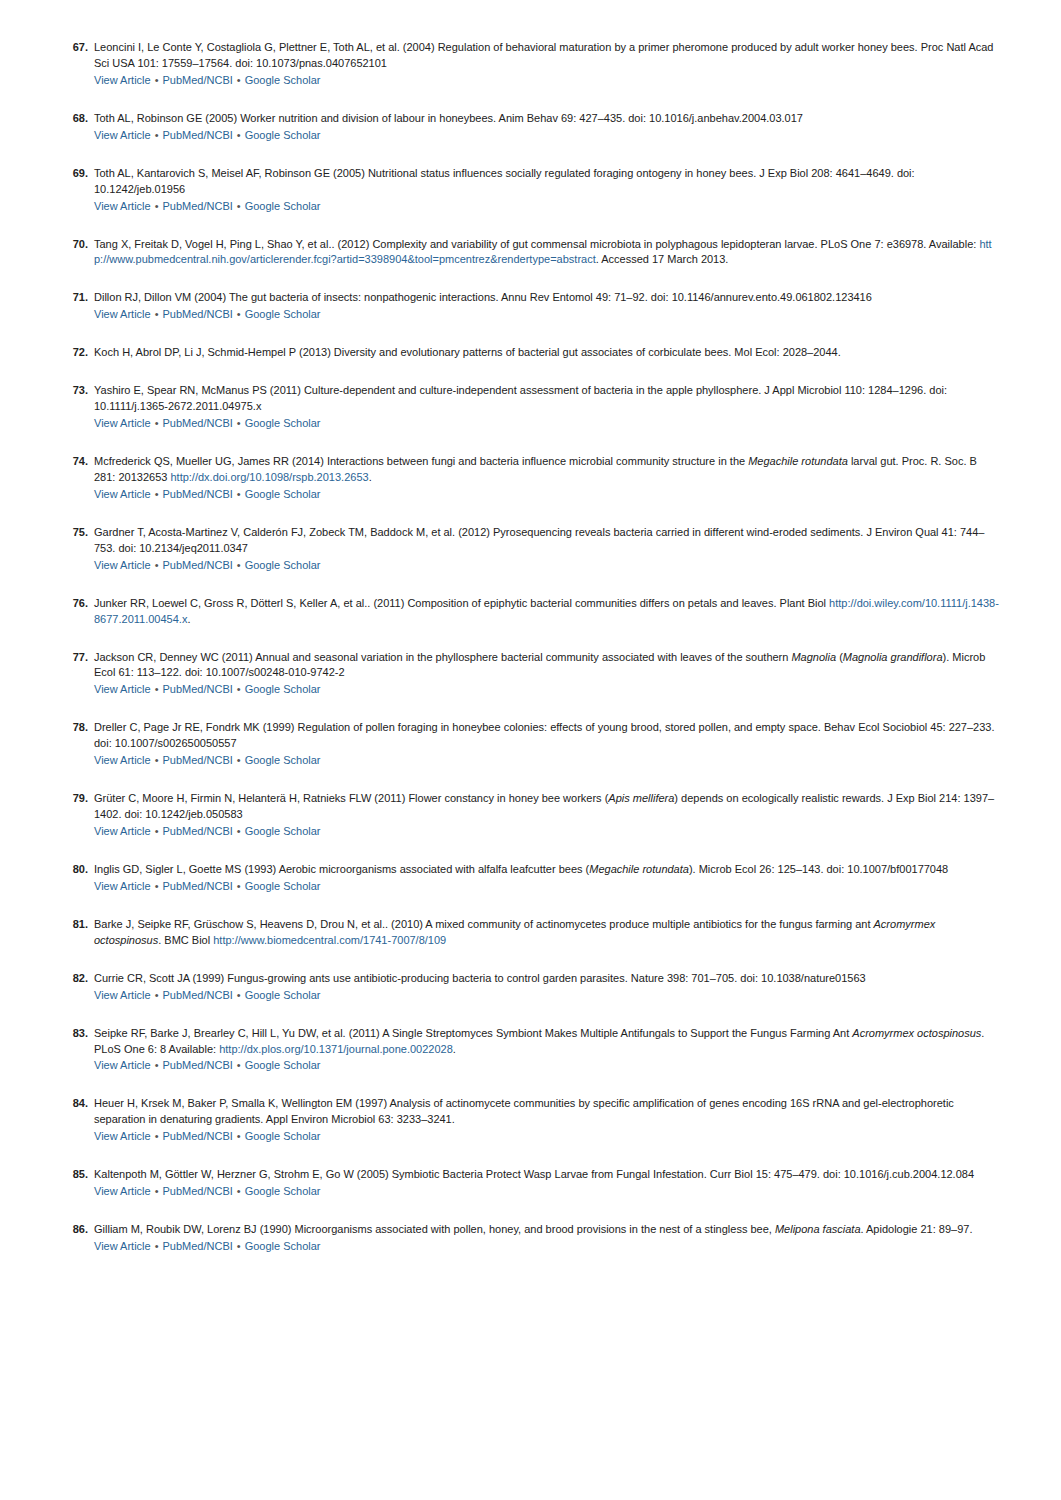Leoncini I, Le Conte Y, Costagliola G, Plettner E, Toth AL, et al. (2004) Regulation of behavioral maturation by a primer pheromone produced by adult worker honey bees. Proc Natl Acad Sci USA 101: 17559–17564. doi: 10.1073/pnas.0407652101
View Article•PubMed/NCBI•Google Scholar
Toth AL, Robinson GE (2005) Worker nutrition and division of labour in honeybees. Anim Behav 69: 427–435. doi: 10.1016/j.anbehav.2004.03.017
View Article•PubMed/NCBI•Google Scholar
Toth AL, Kantarovich S, Meisel AF, Robinson GE (2005) Nutritional status influences socially regulated foraging ontogeny in honey bees. J Exp Biol 208: 4641–4649. doi: 10.1242/jeb.01956
View Article•PubMed/NCBI•Google Scholar
Tang X, Freitak D, Vogel H, Ping L, Shao Y, et al.. (2012) Complexity and variability of gut commensal microbiota in polyphagous lepidopteran larvae. PLoS One 7: e36978. Available: http://www.pubmedcentral.nih.gov/articlerender.fcgi?artid=3398904&tool=pmcentrez&rendertype=abstract. Accessed 17 March 2013.
Dillon RJ, Dillon VM (2004) The gut bacteria of insects: nonpathogenic interactions. Annu Rev Entomol 49: 71–92. doi: 10.1146/annurev.ento.49.061802.123416
View Article•PubMed/NCBI•Google Scholar
Koch H, Abrol DP, Li J, Schmid-Hempel P (2013) Diversity and evolutionary patterns of bacterial gut associates of corbiculate bees. Mol Ecol: 2028–2044.
Yashiro E, Spear RN, McManus PS (2011) Culture-dependent and culture-independent assessment of bacteria in the apple phyllosphere. J Appl Microbiol 110: 1284–1296. doi: 10.1111/j.1365-2672.2011.04975.x
View Article•PubMed/NCBI•Google Scholar
Mcfrederick QS, Mueller UG, James RR (2014) Interactions between fungi and bacteria influence microbial community structure in the Megachile rotundata larval gut. Proc. R. Soc. B 281: 20132653 http://dx.doi.org/10.1098/rspb.2013.2653.
View Article•PubMed/NCBI•Google Scholar
Gardner T, Acosta-Martinez V, Calderón FJ, Zobeck TM, Baddock M, et al. (2012) Pyrosequencing reveals bacteria carried in different wind-eroded sediments. J Environ Qual 41: 744–753. doi: 10.2134/jeq2011.0347
View Article•PubMed/NCBI•Google Scholar
Junker RR, Loewel C, Gross R, Dötterl S, Keller A, et al.. (2011) Composition of epiphytic bacterial communities differs on petals and leaves. Plant Biol http://doi.wiley.com/10.1111/j.1438-8677.2011.00454.x.
Jackson CR, Denney WC (2011) Annual and seasonal variation in the phyllosphere bacterial community associated with leaves of the southern Magnolia (Magnolia grandiflora). Microb Ecol 61: 113–122. doi: 10.1007/s00248-010-9742-2
View Article•PubMed/NCBI•Google Scholar
Dreller C, Page Jr RE, Fondrk MK (1999) Regulation of pollen foraging in honeybee colonies: effects of young brood, stored pollen, and empty space. Behav Ecol Sociobiol 45: 227–233. doi: 10.1007/s002650050557
View Article•PubMed/NCBI•Google Scholar
Grüter C, Moore H, Firmin N, Helanterä H, Ratnieks FLW (2011) Flower constancy in honey bee workers (Apis mellifera) depends on ecologically realistic rewards. J Exp Biol 214: 1397–1402. doi: 10.1242/jeb.050583
View Article•PubMed/NCBI•Google Scholar
Inglis GD, Sigler L, Goette MS (1993) Aerobic microorganisms associated with alfalfa leafcutter bees (Megachile rotundata). Microb Ecol 26: 125–143. doi: 10.1007/bf00177048
View Article•PubMed/NCBI•Google Scholar
Barke J, Seipke RF, Grüschow S, Heavens D, Drou N, et al.. (2010) A mixed community of actinomycetes produce multiple antibiotics for the fungus farming ant Acromyrmex octospinosus. BMC Biol http://www.biomedcentral.com/1741-7007/8/109
Currie CR, Scott JA (1999) Fungus-growing ants use antibiotic-producing bacteria to control garden parasites. Nature 398: 701–705. doi: 10.1038/nature01563
View Article•PubMed/NCBI•Google Scholar
Seipke RF, Barke J, Brearley C, Hill L, Yu DW, et al. (2011) A Single Streptomyces Symbiont Makes Multiple Antifungals to Support the Fungus Farming Ant Acromyrmex octospinosus. PLoS One 6: 8 Available: http://dx.plos.org/10.1371/journal.pone.0022028.
View Article•PubMed/NCBI•Google Scholar
Heuer H, Krsek M, Baker P, Smalla K, Wellington EM (1997) Analysis of actinomycete communities by specific amplification of genes encoding 16S rRNA and gel-electrophoretic separation in denaturing gradients. Appl Environ Microbiol 63: 3233–3241.
View Article•PubMed/NCBI•Google Scholar
Kaltenpoth M, Göttler W, Herzner G, Strohm E, Go W (2005) Symbiotic Bacteria Protect Wasp Larvae from Fungal Infestation. Curr Biol 15: 475–479. doi: 10.1016/j.cub.2004.12.084
View Article•PubMed/NCBI•Google Scholar
Gilliam M, Roubik DW, Lorenz BJ (1990) Microorganisms associated with pollen, honey, and brood provisions in the nest of a stingless bee, Melipona fasciata. Apidologie 21: 89–97.
View Article•PubMed/NCBI•Google Scholar